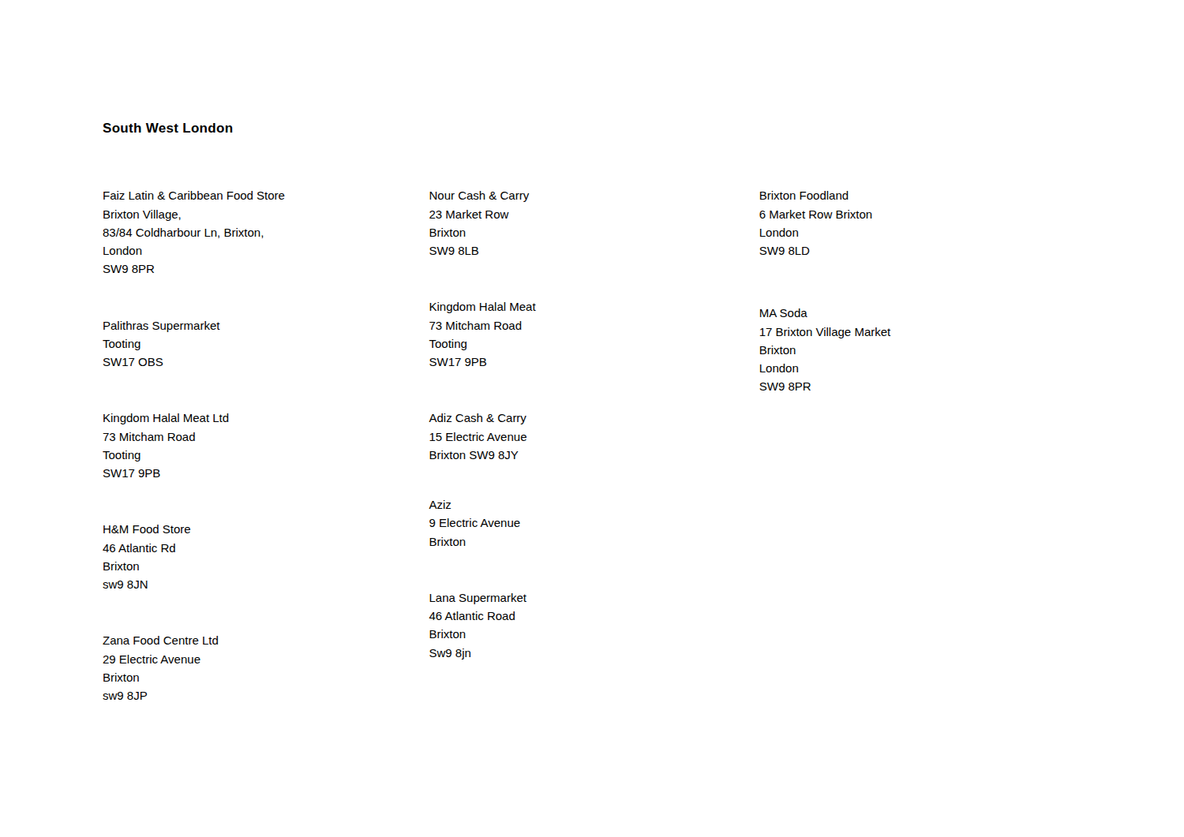South West London
Faiz Latin & Caribbean Food Store Brixton Village, 83/84 Coldharbour Ln, Brixton, London SW9 8PR Palithras Supermarket Tooting SW17 OBS Kingdom Halal Meat Ltd 73 Mitcham Road Tooting SW17 9PB H&M Food Store 46 Atlantic Rd Brixton sw9 8JN Zana Food Centre Ltd 29 Electric Avenue Brixton sw9 8JP
Nour Cash & Carry 23 Market Row Brixton SW9 8LB Kingdom Halal Meat 73 Mitcham Road Tooting SW17 9PB Adiz Cash & Carry 15 Electric Avenue Brixton SW9 8JY Aziz 9 Electric Avenue Brixton Lana Supermarket 46 Atlantic Road Brixton Sw9 8jn
Brixton Foodland 6 Market Row Brixton London SW9 8LD MA Soda 17 Brixton Village Market Brixton London SW9 8PR